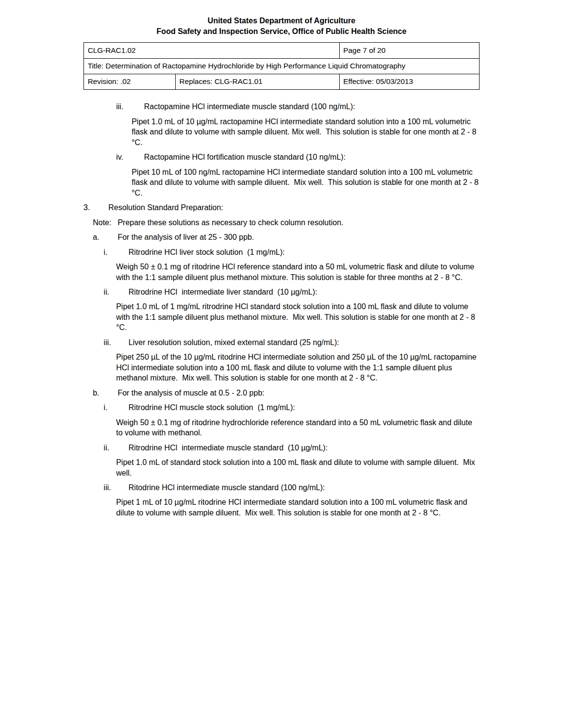United States Department of Agriculture
Food Safety and Inspection Service, Office of Public Health Science
| CLG-RAC1.02 | Page 7 of 20 |
| Title: Determination of Ractopamine Hydrochloride by High Performance Liquid Chromatography |
| Revision: .02 | Replaces: CLG-RAC1.01 | Effective: 05/03/2013 |
iii.
Ractopamine HCl intermediate muscle standard (100 ng/mL):
Pipet 1.0 mL of 10 µg/mL ractopamine HCl intermediate standard solution into a 100 mL volumetric flask and dilute to volume with sample diluent. Mix well. This solution is stable for one month at 2 - 8 °C.
iv.
Ractopamine HCl fortification muscle standard (10 ng/mL):
Pipet 10 mL of 100 ng/mL ractopamine HCl intermediate standard solution into a 100 mL volumetric flask and dilute to volume with sample diluent. Mix well. This solution is stable for one month at 2 - 8 °C.
3.
Resolution Standard Preparation:
Note:
Prepare these solutions as necessary to check column resolution.
a.
For the analysis of liver at 25 - 300 ppb.
i.
Ritrodrine HCl liver stock solution (1 mg/mL):
Weigh 50 ± 0.1 mg of ritodrine HCl reference standard into a 50 mL volumetric flask and dilute to volume with the 1:1 sample diluent plus methanol mixture. This solution is stable for three months at 2 - 8 °C.
ii.
Ritrodrine HCl intermediate liver standard (10 µg/mL):
Pipet 1.0 mL of 1 mg/mL ritrodrine HCl standard stock solution into a 100 mL flask and dilute to volume with the 1:1 sample diluent plus methanol mixture. Mix well. This solution is stable for one month at 2 - 8 °C.
iii.
Liver resolution solution, mixed external standard (25 ng/mL):
Pipet 250 µL of the 10 µg/mL ritodrine HCl intermediate solution and 250 µL of the 10 µg/mL ractopamine HCl intermediate solution into a 100 mL flask and dilute to volume with the 1:1 sample diluent plus methanol mixture. Mix well. This solution is stable for one month at 2 - 8 °C.
b.
For the analysis of muscle at 0.5 - 2.0 ppb:
i.
Ritrodrine HCl muscle stock solution (1 mg/mL):
Weigh 50 ± 0.1 mg of ritodrine hydrochloride reference standard into a 50 mL volumetric flask and dilute to volume with methanol.
ii.
Ritrodrine HCl intermediate muscle standard (10 µg/mL):
Pipet 1.0 mL of standard stock solution into a 100 mL flask and dilute to volume with sample diluent. Mix well.
iii.
Ritodrine HCl intermediate muscle standard (100 ng/mL):
Pipet 1 mL of 10 µg/mL ritodrine HCl intermediate standard solution into a 100 mL volumetric flask and dilute to volume with sample diluent. Mix well. This solution is stable for one month at 2 - 8 °C.